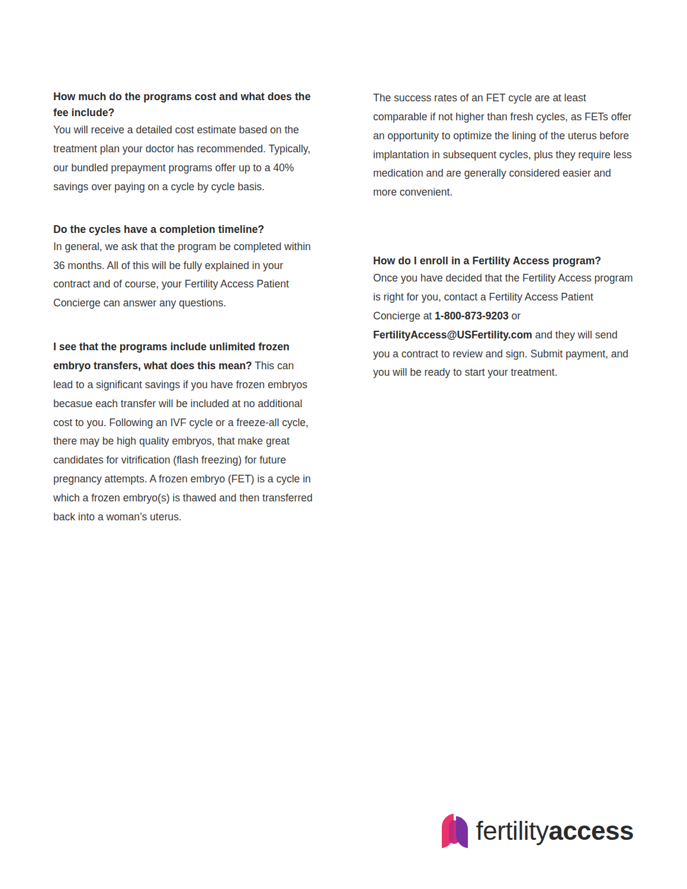How much do the programs cost and what does the fee include?
You will receive a detailed cost estimate based on the treatment plan your doctor has recommended. Typically, our bundled prepayment programs offer up to a 40% savings over paying on a cycle by cycle basis.
Do the cycles have a completion timeline?
In general, we ask that the program be completed within 36 months. All of this will be fully explained in your contract and of course, your Fertility Access Patient Concierge can answer any questions.
I see that the programs include unlimited frozen embryo transfers, what does this mean? This can lead to a significant savings if you have frozen embryos becasue each transfer will be included at no additional cost to you. Following an IVF cycle or a freeze-all cycle, there may be high quality embryos, that make great candidates for vitrification (flash freezing) for future pregnancy attempts. A frozen embryo (FET) is a cycle in which a frozen embryo(s) is thawed and then transferred back into a woman’s uterus.
The success rates of an FET cycle are at least comparable if not higher than fresh cycles, as FETs offer an opportunity to optimize the lining of the uterus before implantation in subsequent cycles, plus they require less medication and are generally considered easier and more convenient.
How do I enroll in a Fertility Access program?
Once you have decided that the Fertility Access program is right for you, contact a Fertility Access Patient Concierge at 1-800-873-9203 or FertilityAccess@USFertility.com and they will send you a contract to review and sign. Submit payment, and you will be ready to start your treatment.
fertilityaccess